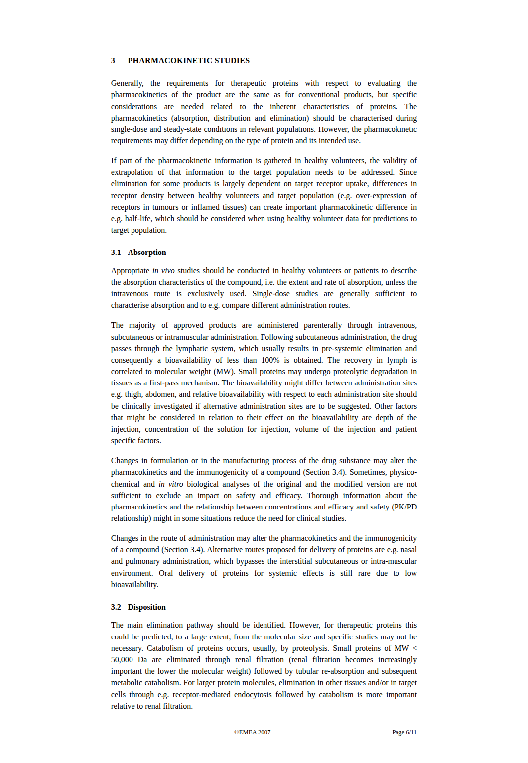3 Pharmacokinetic Studies
Generally, the requirements for therapeutic proteins with respect to evaluating the pharmacokinetics of the product are the same as for conventional products, but specific considerations are needed related to the inherent characteristics of proteins. The pharmacokinetics (absorption, distribution and elimination) should be characterised during single-dose and steady-state conditions in relevant populations. However, the pharmacokinetic requirements may differ depending on the type of protein and its intended use.
If part of the pharmacokinetic information is gathered in healthy volunteers, the validity of extrapolation of that information to the target population needs to be addressed. Since elimination for some products is largely dependent on target receptor uptake, differences in receptor density between healthy volunteers and target population (e.g. over-expression of receptors in tumours or inflamed tissues) can create important pharmacokinetic difference in e.g. half-life, which should be considered when using healthy volunteer data for predictions to target population.
3.1 Absorption
Appropriate in vivo studies should be conducted in healthy volunteers or patients to describe the absorption characteristics of the compound, i.e. the extent and rate of absorption, unless the intravenous route is exclusively used. Single-dose studies are generally sufficient to characterise absorption and to e.g. compare different administration routes.
The majority of approved products are administered parenterally through intravenous, subcutaneous or intramuscular administration. Following subcutaneous administration, the drug passes through the lymphatic system, which usually results in pre-systemic elimination and consequently a bioavailability of less than 100% is obtained. The recovery in lymph is correlated to molecular weight (MW). Small proteins may undergo proteolytic degradation in tissues as a first-pass mechanism. The bioavailability might differ between administration sites e.g. thigh, abdomen, and relative bioavailability with respect to each administration site should be clinically investigated if alternative administration sites are to be suggested. Other factors that might be considered in relation to their effect on the bioavailability are depth of the injection, concentration of the solution for injection, volume of the injection and patient specific factors.
Changes in formulation or in the manufacturing process of the drug substance may alter the pharmacokinetics and the immunogenicity of a compound (Section 3.4). Sometimes, physico-chemical and in vitro biological analyses of the original and the modified version are not sufficient to exclude an impact on safety and efficacy. Thorough information about the pharmacokinetics and the relationship between concentrations and efficacy and safety (PK/PD relationship) might in some situations reduce the need for clinical studies.
Changes in the route of administration may alter the pharmacokinetics and the immunogenicity of a compound (Section 3.4). Alternative routes proposed for delivery of proteins are e.g. nasal and pulmonary administration, which bypasses the interstitial subcutaneous or intra-muscular environment. Oral delivery of proteins for systemic effects is still rare due to low bioavailability.
3.2 Disposition
The main elimination pathway should be identified. However, for therapeutic proteins this could be predicted, to a large extent, from the molecular size and specific studies may not be necessary. Catabolism of proteins occurs, usually, by proteolysis. Small proteins of MW < 50,000 Da are eliminated through renal filtration (renal filtration becomes increasingly important the lower the molecular weight) followed by tubular re-absorption and subsequent metabolic catabolism. For larger protein molecules, elimination in other tissues and/or in target cells through e.g. receptor-mediated endocytosis followed by catabolism is more important relative to renal filtration.
©EMEA 2007
Page 6/11